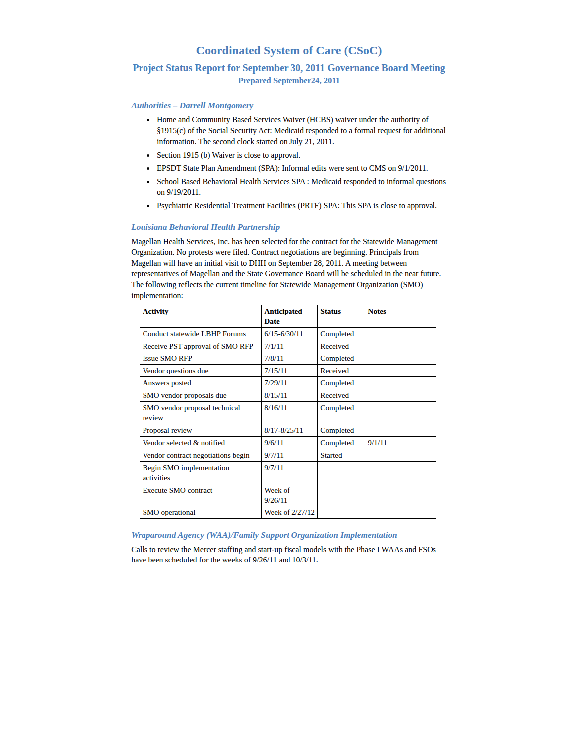Coordinated System of Care (CSoC)
Project Status Report for September 30, 2011 Governance Board Meeting
Prepared September24, 2011
Authorities – Darrell Montgomery
Home and Community Based Services Waiver (HCBS) waiver under the authority of §1915(c) of the Social Security Act: Medicaid responded to a formal request for additional information. The second clock started on July 21, 2011.
Section 1915 (b) Waiver is close to approval.
EPSDT State Plan Amendment (SPA): Informal edits were sent to CMS on 9/1/2011.
School Based Behavioral Health Services SPA : Medicaid responded to informal questions on 9/19/2011.
Psychiatric Residential Treatment Facilities (PRTF) SPA: This SPA is close to approval.
Louisiana Behavioral Health Partnership
Magellan Health Services, Inc. has been selected for the contract for the Statewide Management Organization. No protests were filed. Contract negotiations are beginning. Principals from Magellan will have an initial visit to DHH on September 28, 2011. A meeting between representatives of Magellan and the State Governance Board will be scheduled in the near future. The following reflects the current timeline for Statewide Management Organization (SMO) implementation:
| Activity | Anticipated Date | Status | Notes |
| --- | --- | --- | --- |
| Conduct statewide LBHP Forums | 6/15-6/30/11 | Completed | |
| Receive PST approval of SMO RFP | 7/1/11 | Received | |
| Issue SMO RFP | 7/8/11 | Completed | |
| Vendor questions due | 7/15/11 | Received | |
| Answers posted | 7/29/11 | Completed | |
| SMO vendor proposals due | 8/15/11 | Received | |
| SMO vendor proposal technical review | 8/16/11 | Completed | |
| Proposal review | 8/17-8/25/11 | Completed | |
| Vendor selected & notified | 9/6/11 | Completed | 9/1/11 |
| Vendor contract negotiations begin | 9/7/11 | Started | |
| Begin SMO implementation activities | 9/7/11 | | |
| Execute SMO contract | Week of 9/26/11 | | |
| SMO operational | Week of 2/27/12 | | |
Wraparound Agency (WAA)/Family Support Organization Implementation
Calls to review the Mercer staffing and start-up fiscal models with the Phase I WAAs and FSOs have been scheduled for the weeks of 9/26/11 and 10/3/11.